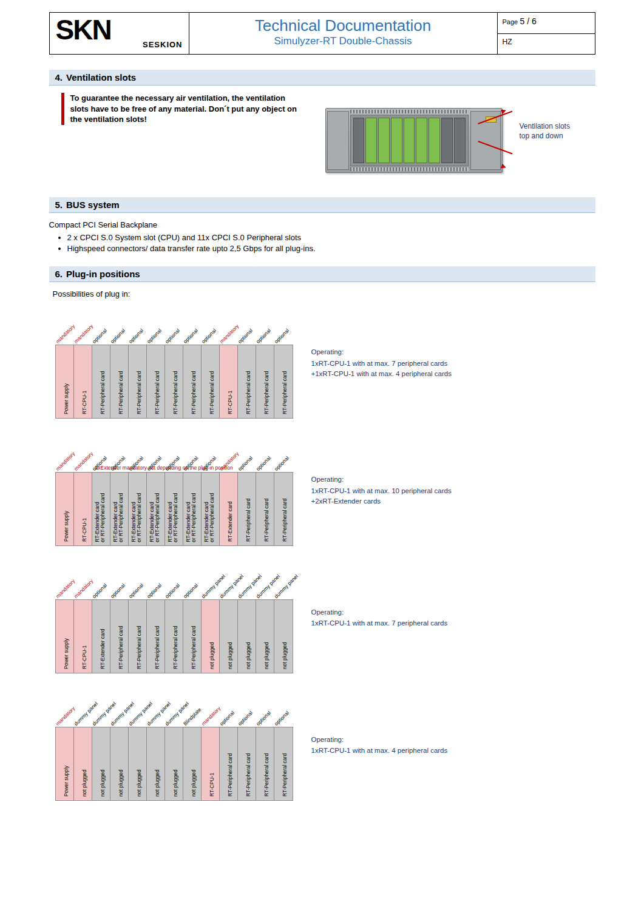SKN
SESKION
Technical Documentation
Simulyzer-RT Double-Chassis
Page 5 / 6
HZ
4. Ventilation slots
To guarantee the necessary air ventilation, the ventilation slots have to be free of any material. Don´t put any object on the ventilation slots!
Ventilation slots
top and down
5. BUS system
Compact PCI Serial Backplane
2 x CPCI S.0 System slot (CPU) and 11x CPCI S.0 Peripheral slots
Highspeed connectors/ data transfer rate upto 2,5 Gbps for all plug-ins.
6. Plug-in positions
Possibilities of plug in:
mandatory
mandatory
optional
optional
optional
optional
optional
optional
optional
mandatory
optional
optional
optional
Power supply
RT-CPU-1
RT-Peripheral card
RT-Peripheral card
RT-Peripheral card
RT-Peripheral card
RT-Peripheral card
RT-Peripheral card
RT-Peripheral card
RT-CPU-1
RT-Peripheral card
RT-Peripheral card
RT-Peripheral card
Operating:
1xRT-CPU-1 with at max. 7 peripheral cards
+1xRT-CPU-1 with at max. 4 peripheral cards
mandatory
mandatory
1xExtender mandatory not depending on the plug-in position
optional
optional
optional
optional
optional
optional
optional
mandatory
optional
optional
optional
Power supply
RT-CPU-1
RT-Extender card
or RT-Peripheral card
RT-Extender card
or RT-Peripheral card
RT-Extender card
or RT-Peripheral card
RT-Extender card
or RT-Peripheral card
RT-Extender card
or RT-Peripheral card
RT-Extender card
or RT-Peripheral card
RT-Extender card
or RT-Peripheral card
RT-Extender card
RT-Peripheral card
RT-Peripheral card
RT-Peripheral card
Operating:
1xRT-CPU-1 with at max. 10 peripheral cards
+2xRT-Extender cards
mandatory
mandatory
optional
optional
optional
optional
optional
optional
dummy panel
dummy panel
dummy panel
dummy panel
dummy panel
Power supply
RT-CPU-1
RT-Extender card
RT-Peripheral card
RT-Peripheral card
RT-Peripheral card
RT-Peripheral card
RT-Peripheral card
not plugged
not plugged
not plugged
not plugged
not plugged
Operating:
1xRT-CPU-1 with at max. 7 peripheral cards
mandatory
dummy panel
dummy panel
dummy panel
dummy panel
dummy panel
dummy panel
Blindplate
mandatory
optional
optional
optional
optional
Power supply
not plugged
not plugged
not plugged
not plugged
not plugged
not plugged
not plugged
RT-CPU-1
RT-Peripheral card
RT-Peripheral card
RT-Peripheral card
RT-Peripheral card
Operating:
1xRT-CPU-1 with at max. 4 peripheral cards